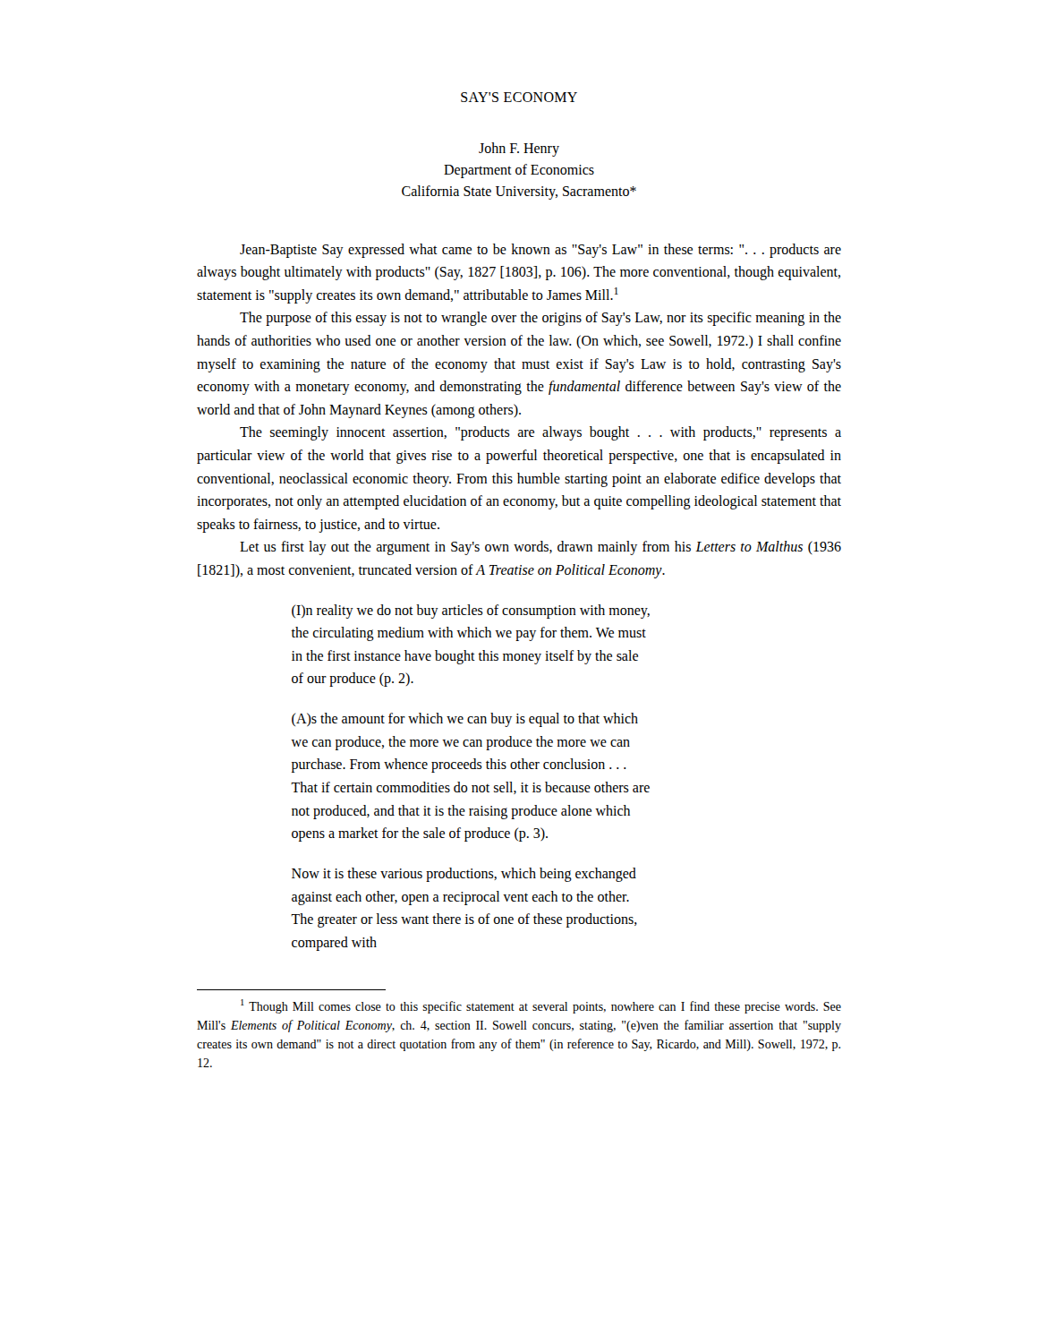SAY'S ECONOMY
John F. Henry
Department of Economics
California State University, Sacramento*
Jean-Baptiste Say expressed what came to be known as "Say's Law" in these terms: ". . . products are always bought ultimately with products" (Say, 1827 [1803], p. 106). The more conventional, though equivalent, statement is "supply creates its own demand," attributable to James Mill.1
The purpose of this essay is not to wrangle over the origins of Say's Law, nor its specific meaning in the hands of authorities who used one or another version of the law. (On which, see Sowell, 1972.) I shall confine myself to examining the nature of the economy that must exist if Say's Law is to hold, contrasting Say's economy with a monetary economy, and demonstrating the fundamental difference between Say's view of the world and that of John Maynard Keynes (among others).
The seemingly innocent assertion, "products are always bought . . . with products," represents a particular view of the world that gives rise to a powerful theoretical perspective, one that is encapsulated in conventional, neoclassical economic theory. From this humble starting point an elaborate edifice develops that incorporates, not only an attempted elucidation of an economy, but a quite compelling ideological statement that speaks to fairness, to justice, and to virtue.
Let us first lay out the argument in Say's own words, drawn mainly from his Letters to Malthus (1936 [1821]), a most convenient, truncated version of A Treatise on Political Economy.
(I)n reality we do not buy articles of consumption with money, the circulating medium with which we pay for them. We must in the first instance have bought this money itself by the sale of our produce (p. 2).
(A)s the amount for which we can buy is equal to that which we can produce, the more we can produce the more we can purchase. From whence proceeds this other conclusion . . . That if certain commodities do not sell, it is because others are not produced, and that it is the raising produce alone which opens a market for the sale of produce (p. 3).
Now it is these various productions, which being exchanged against each other, open a reciprocal vent each to the other. The greater or less want there is of one of these productions, compared with
1 Though Mill comes close to this specific statement at several points, nowhere can I find these precise words. See Mill's Elements of Political Economy, ch. 4, section II. Sowell concurs, stating, "(e)ven the familiar assertion that "supply creates its own demand" is not a direct quotation from any of them" (in reference to Say, Ricardo, and Mill). Sowell, 1972, p. 12.